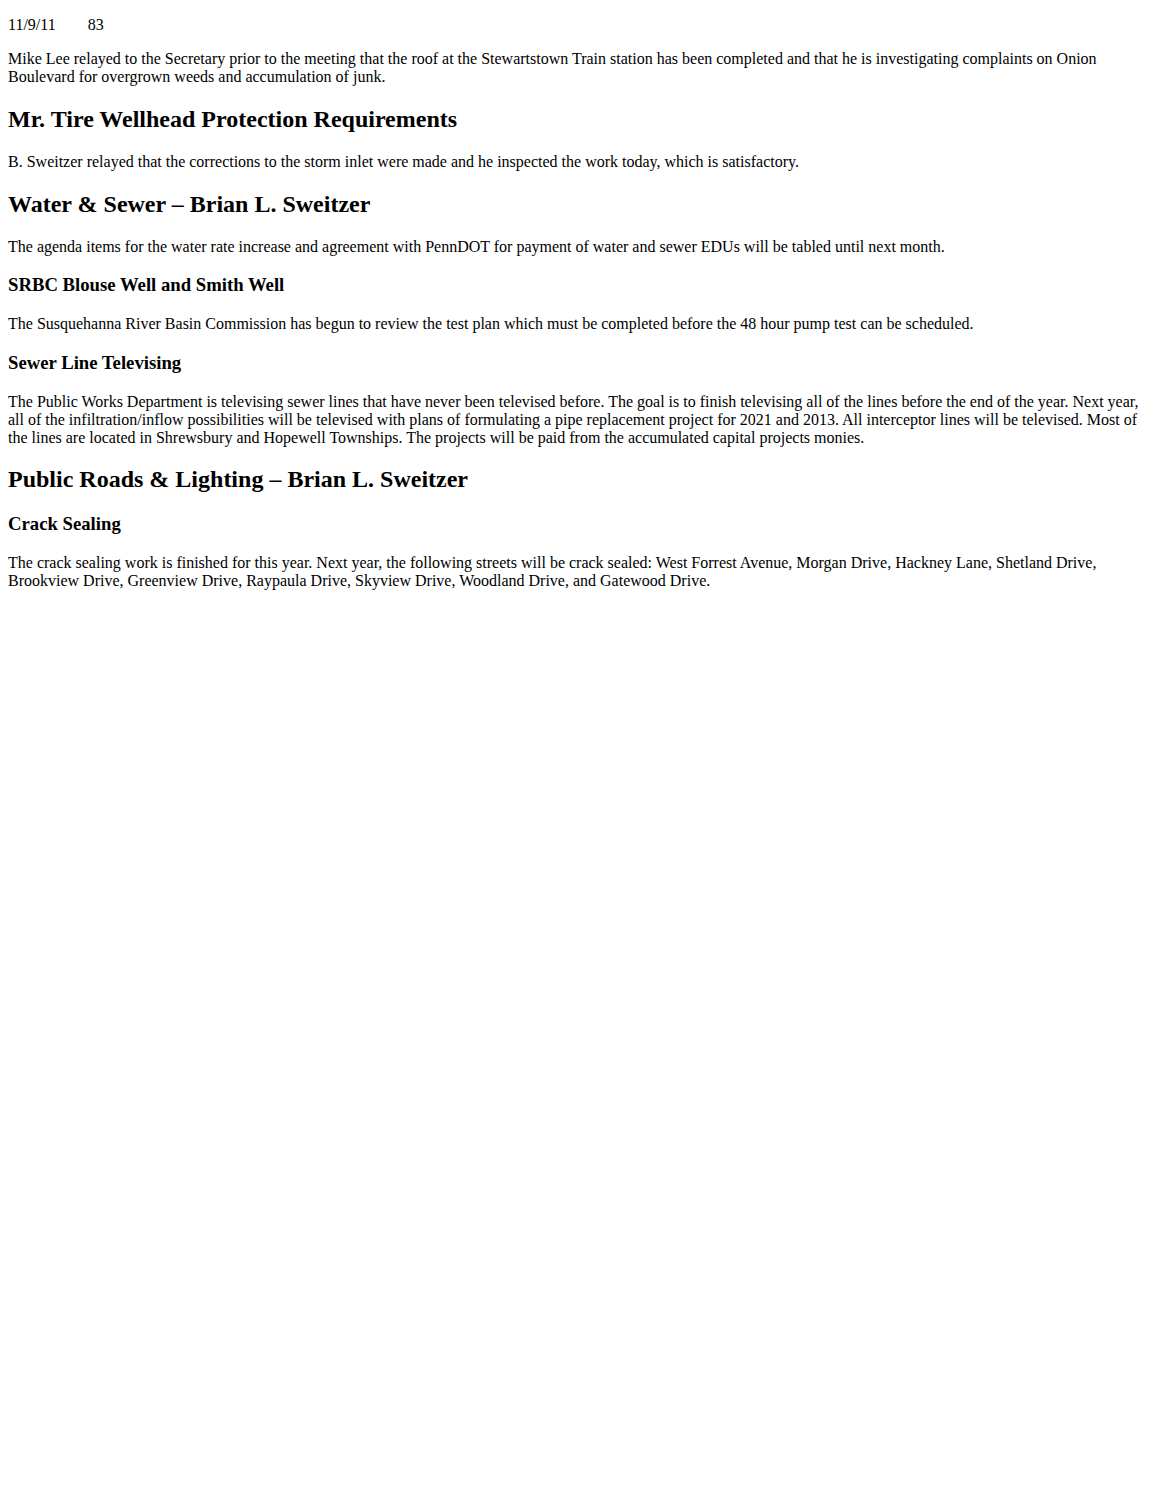11/9/11 83
Mike Lee relayed to the Secretary prior to the meeting that the roof at the Stewartstown Train station has been completed and that he is investigating complaints on Onion Boulevard for overgrown weeds and accumulation of junk.
Mr. Tire Wellhead Protection Requirements
B. Sweitzer relayed that the corrections to the storm inlet were made and he inspected the work today, which is satisfactory.
Water & Sewer – Brian L. Sweitzer
The agenda items for the water rate increase and agreement with PennDOT for payment of water and sewer EDUs will be tabled until next month.
SRBC Blouse Well and Smith Well
The Susquehanna River Basin Commission has begun to review the test plan which must be completed before the 48 hour pump test can be scheduled.
Sewer Line Televising
The Public Works Department is televising sewer lines that have never been televised before. The goal is to finish televising all of the lines before the end of the year. Next year, all of the infiltration/inflow possibilities will be televised with plans of formulating a pipe replacement project for 2021 and 2013. All interceptor lines will be televised. Most of the lines are located in Shrewsbury and Hopewell Townships. The projects will be paid from the accumulated capital projects monies.
Public Roads & Lighting – Brian L. Sweitzer
Crack Sealing
The crack sealing work is finished for this year. Next year, the following streets will be crack sealed: West Forrest Avenue, Morgan Drive, Hackney Lane, Shetland Drive, Brookview Drive, Greenview Drive, Raypaula Drive, Skyview Drive, Woodland Drive, and Gatewood Drive.